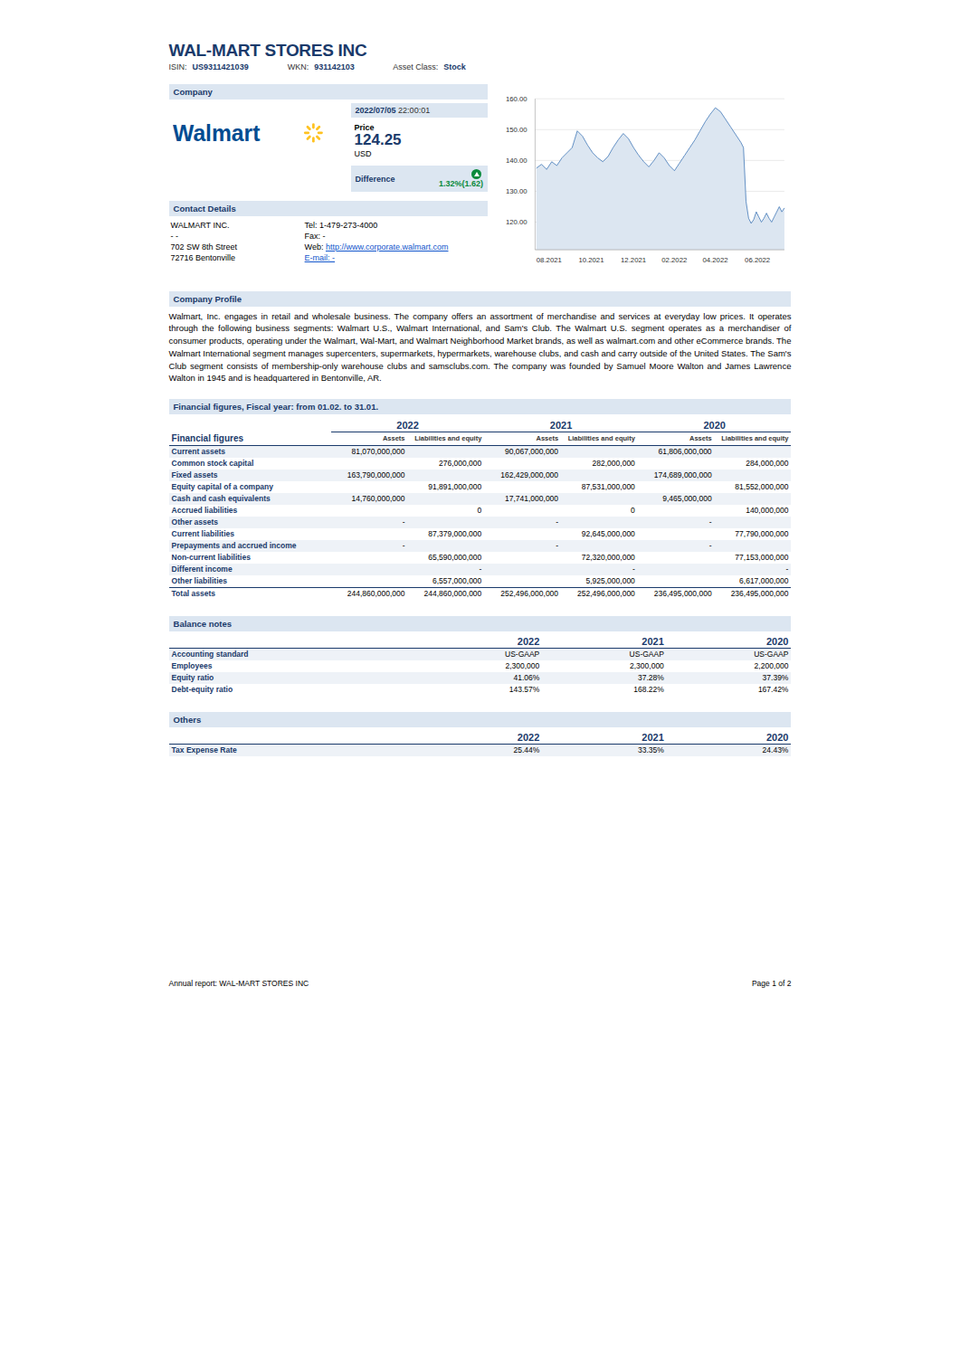WAL-MART STORES INC
ISIN: US9311421039 WKN: 931142103 Asset Class: Stock
Company
2022/07/05 22:00:01
Price
124.25
USD
Difference
1.32%(1.62)
Contact Details
| WALMART INC. | Tel: 1-479-273-4000 |
| - - | Fax: - |
| 702 SW 8th Street | Web: http://www.corporate.walmart.com |
| 72716 Bentonville | E-mail: - |
Company Profile
Walmart, Inc. engages in retail and wholesale business. The company offers an assortment of merchandise and services at everyday low prices. It operates through the following business segments: Walmart U.S., Walmart International, and Sam's Club. The Walmart U.S. segment operates as a merchandiser of consumer products, operating under the Walmart, Wal-Mart, and Walmart Neighborhood Market brands, as well as walmart.com and other eCommerce brands. The Walmart International segment manages supercenters, supermarkets, hypermarkets, warehouse clubs, and cash and carry outside of the United States. The Sam's Club segment consists of membership-only warehouse clubs and samsclubs.com. The company was founded by Samuel Moore Walton and James Lawrence Walton in 1945 and is headquartered in Bentonville, AR.
Financial figures, Fiscal year: from 01.02. to 31.01.
| | 2022 | 2021 | 2020 |
| --- | --- | --- | --- |
| Financial figures | Assets | Liabilities and equity | Assets | Liabilities and equity | Assets | Liabilities and equity |
| Current assets | 81,070,000,000 | | 90,067,000,000 | | 61,806,000,000 | |
| Common stock capital | | 276,000,000 | | 282,000,000 | | 284,000,000 |
| Fixed assets | 163,790,000,000 | | 162,429,000,000 | | 174,689,000,000 | |
| Equity capital of a company | | 91,891,000,000 | | 87,531,000,000 | | 81,552,000,000 |
| Cash and cash equivalents | 14,760,000,000 | | 17,741,000,000 | | 9,465,000,000 | |
| Accrued liabilities | | 0 | | 0 | | 140,000,000 |
| Other assets | - | | - | | - | |
| Current liabilities | | 87,379,000,000 | | 92,645,000,000 | | 77,790,000,000 |
| Prepayments and accrued income | - | | - | | - | |
| Non-current liabilities | | 65,590,000,000 | | 72,320,000,000 | | 77,153,000,000 |
| Different income | | - | | - | | - |
| Other liabilities | | 6,557,000,000 | | 5,925,000,000 | | 6,617,000,000 |
| Total assets | 244,860,000,000 | 244,860,000,000 | 252,496,000,000 | 252,496,000,000 | 236,495,000,000 | 236,495,000,000 |
Balance notes
| | 2022 | 2021 | 2020 |
| --- | --- | --- | --- |
| Accounting standard | US-GAAP | US-GAAP | US-GAAP |
| Employees | 2,300,000 | 2,300,000 | 2,200,000 |
| Equity ratio | 41.06% | 37.28% | 37.39% |
| Debt-equity ratio | 143.57% | 168.22% | 167.42% |
Others
| | 2022 | 2021 | 2020 |
| --- | --- | --- | --- |
| Tax Expense Rate | 25.44% | 33.35% | 24.43% |
Annual report: WAL-MART STORES INC Page 1 of 2